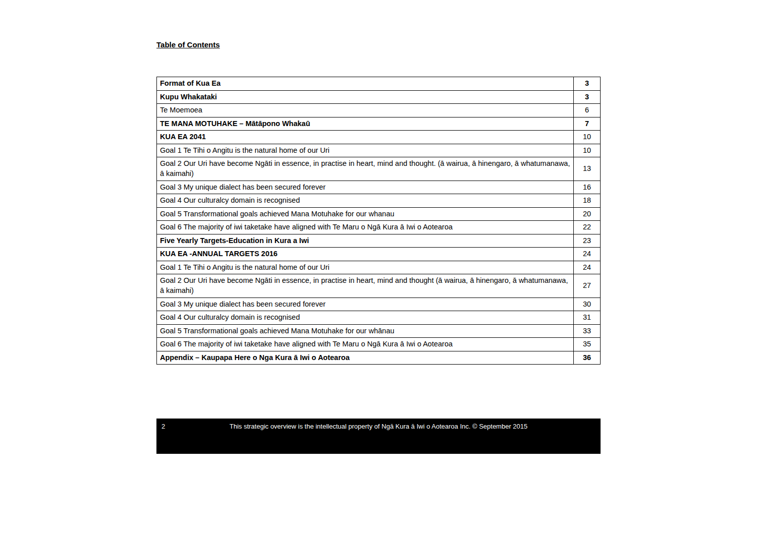Table of Contents
| Format of Kua Ea | 3 |
| Kupu Whakataki | 3 |
| Te Moemoea | 6 |
| TE MANA MOTUHAKE – Mātāpono Whakaū | 7 |
| KUA EA 2041 | 10 |
| Goal 1 Te Tihi o Angitu is the natural home of our Uri | 10 |
| Goal 2 Our Uri have become Ngāti in essence, in practise in heart, mind and thought. (ā wairua, ā hinengaro, ā whatumanawa, ā kaimahi) | 13 |
| Goal 3 My unique dialect has been secured forever | 16 |
| Goal 4 Our culturalcy domain is recognised | 18 |
| Goal 5 Transformational goals achieved Mana Motuhake for our whanau | 20 |
| Goal 6 The majority of iwi taketake have aligned with Te Maru o Ngā Kura ā Iwi o Aotearoa | 22 |
| Five Yearly Targets-Education in Kura a Iwi | 23 |
| KUA EA -ANNUAL TARGETS 2016 | 24 |
| Goal 1 Te Tihi o Angitu is the natural home of our Uri | 24 |
| Goal 2 Our Uri have become Ngāti in essence, in practise in heart, mind and thought (ā wairua, ā hinengaro, ā whatumanawa, ā kaimahi) | 27 |
| Goal 3 My unique dialect has been secured forever | 30 |
| Goal 4 Our culturalcy domain is recognised | 31 |
| Goal 5 Transformational goals achieved Mana Motuhake for our whānau | 33 |
| Goal 6 The majority of iwi taketake have aligned with Te Maru o Ngā Kura ā Iwi o Aotearoa | 35 |
| Appendix – Kaupapa Here o Nga Kura ā Iwi o Aotearoa | 36 |
2 This strategic overview is the intellectual property of Ngā Kura ā Iwi o Aotearoa Inc. © September 2015